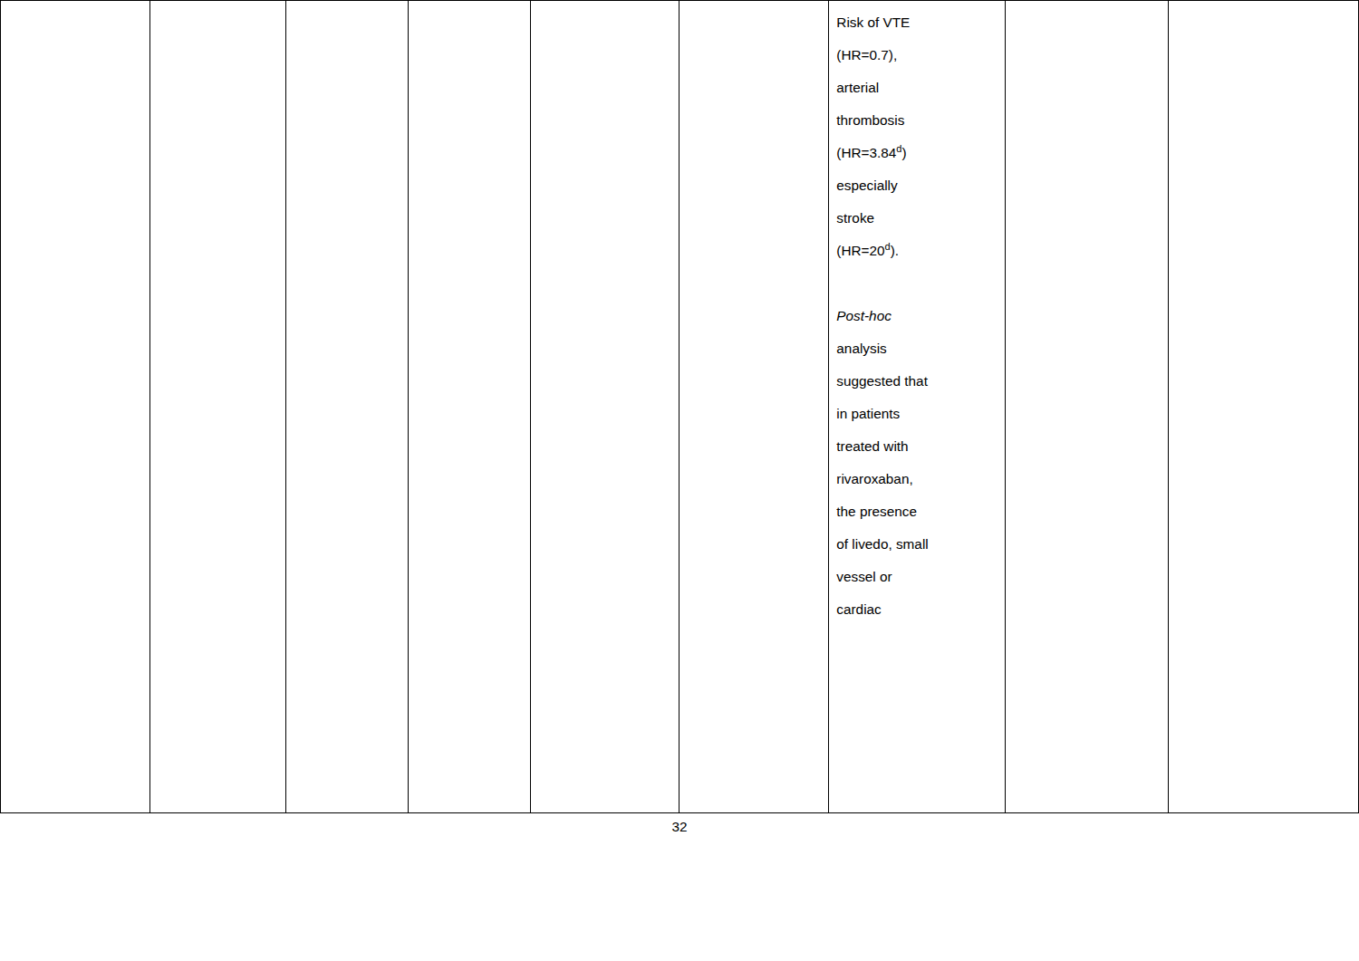| | | | | | | Risk of VTE (HR=0.7), arterial thrombosis (HR=3.84 d ) especially stroke (HR=20 d ). Post-hoc analysis suggested that in patients treated with rivaroxaban, the presence of livedo, small vessel or cardiac | | |
32